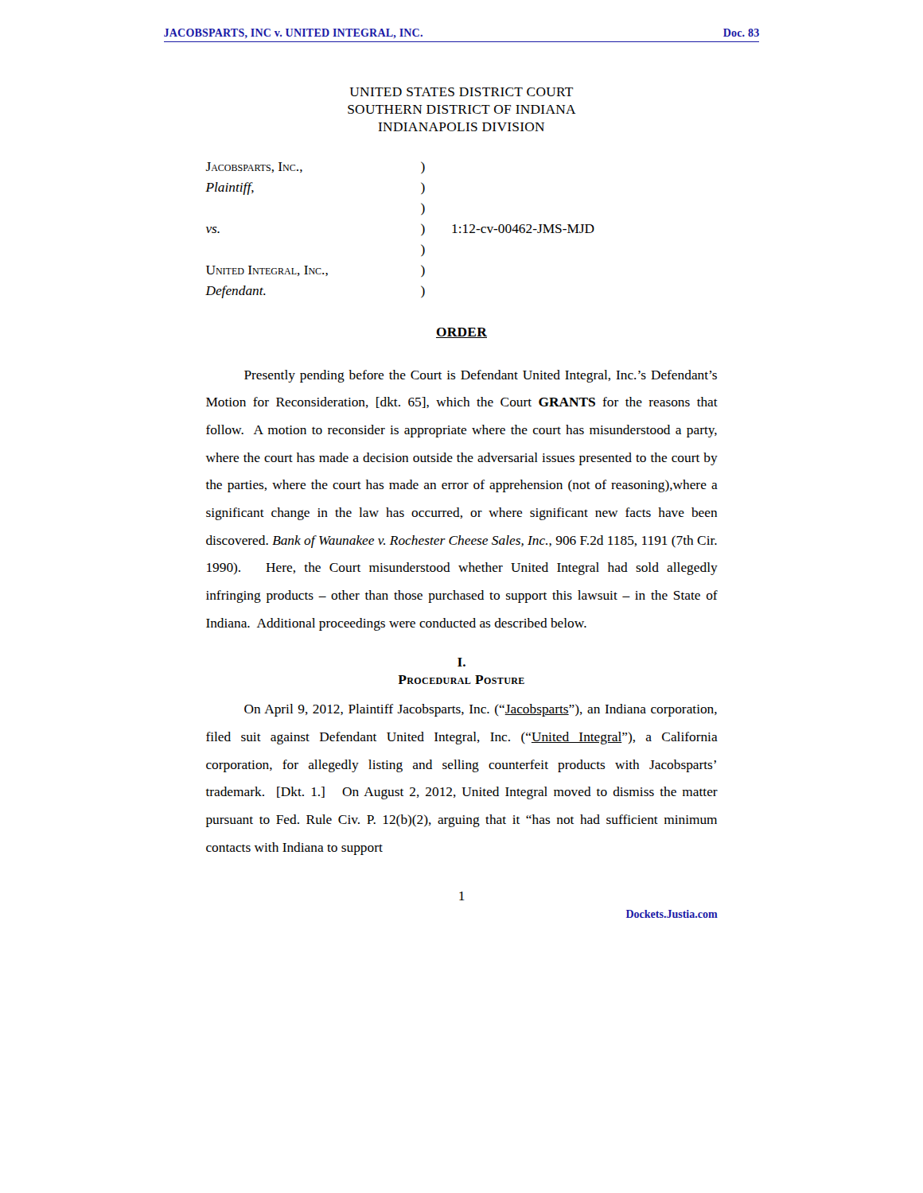JACOBSPARTS, INC v. UNITED INTEGRAL, INC. Doc. 83
UNITED STATES DISTRICT COURT
SOUTHERN DISTRICT OF INDIANA
INDIANAPOLIS DIVISION
| Jacobsparts, Inc. , | ) | |
| Plaintiff , | ) | |
| | ) | |
| vs. | ) | 1:12-cv-00462-JMS-MJD |
| | ) | |
| United Integral, Inc. , | ) | |
| Defendant. | ) | |
ORDER
Presently pending before the Court is Defendant United Integral, Inc.’s Defendant’s Motion for Reconsideration, [dkt. 65], which the Court GRANTS for the reasons that follow. A motion to reconsider is appropriate where the court has misunderstood a party, where the court has made a decision outside the adversarial issues presented to the court by the parties, where the court has made an error of apprehension (not of reasoning),where a significant change in the law has occurred, or where significant new facts have been discovered. Bank of Waunakee v. Rochester Cheese Sales, Inc., 906 F.2d 1185, 1191 (7th Cir. 1990). Here, the Court misunderstood whether United Integral had sold allegedly infringing products – other than those purchased to support this lawsuit – in the State of Indiana. Additional proceedings were conducted as described below.
I. Procedural Posture
On April 9, 2012, Plaintiff Jacobsparts, Inc. (“Jacobsparts”), an Indiana corporation, filed suit against Defendant United Integral, Inc. (“United Integral”), a California corporation, for allegedly listing and selling counterfeit products with Jacobsparts’ trademark. [Dkt. 1.] On August 2, 2012, United Integral moved to dismiss the matter pursuant to Fed. Rule Civ. P. 12(b)(2), arguing that it “has not had sufficient minimum contacts with Indiana to support
1
Dockets.Justia.com